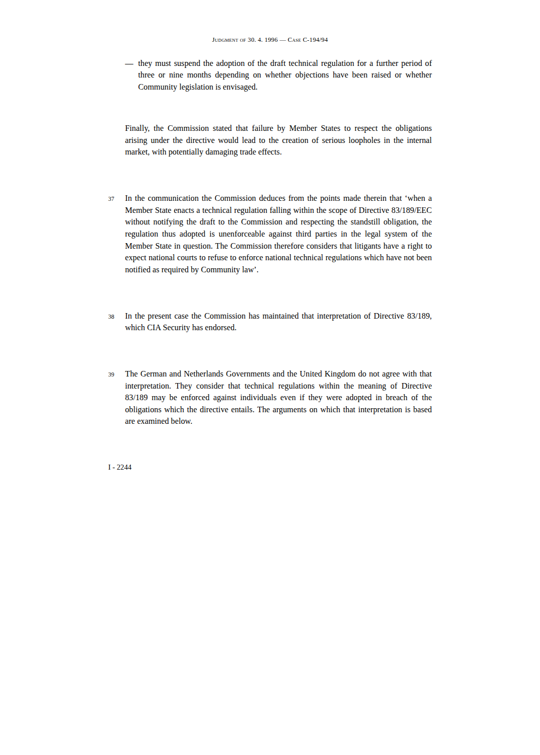Judgment of 30. 4. 1996 — Case C-194/94
—
they must suspend the adoption of the draft technical regulation for a further period of three or nine months depending on whether objections have been raised or whether Community legislation is envisaged.
Finally, the Commission stated that failure by Member States to respect the obligations arising under the directive would lead to the creation of serious loopholes in the internal market, with potentially damaging trade effects.
37
In the communication the Commission deduces from the points made therein that ‘when a Member State enacts a technical regulation falling within the scope of Directive 83/189/EEC without notifying the draft to the Commission and respecting the standstill obligation, the regulation thus adopted is unenforceable against third parties in the legal system of the Member State in question. The Commission therefore considers that litigants have a right to expect national courts to refuse to enforce national technical regulations which have not been notified as required by Community law’.
38
In the present case the Commission has maintained that interpretation of Directive 83/189, which CIA Security has endorsed.
39
The German and Netherlands Governments and the United Kingdom do not agree with that interpretation. They consider that technical regulations within the meaning of Directive 83/189 may be enforced against individuals even if they were adopted in breach of the obligations which the directive entails. The arguments on which that interpretation is based are examined below.
I - 2244